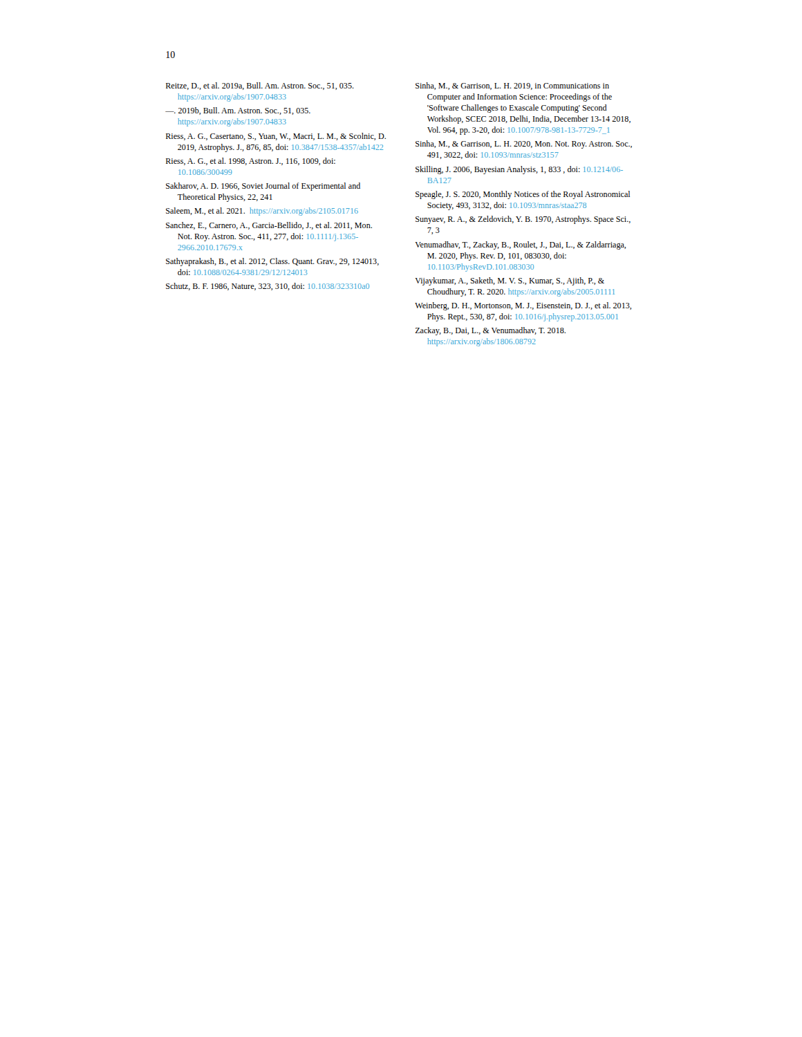10
Reitze, D., et al. 2019a, Bull. Am. Astron. Soc., 51, 035. https://arxiv.org/abs/1907.04833
—. 2019b, Bull. Am. Astron. Soc., 51, 035. https://arxiv.org/abs/1907.04833
Riess, A. G., Casertano, S., Yuan, W., Macri, L. M., & Scolnic, D. 2019, Astrophys. J., 876, 85, doi: 10.3847/1538-4357/ab1422
Riess, A. G., et al. 1998, Astron. J., 116, 1009, doi: 10.1086/300499
Sakharov, A. D. 1966, Soviet Journal of Experimental and Theoretical Physics, 22, 241
Saleem, M., et al. 2021. https://arxiv.org/abs/2105.01716
Sanchez, E., Carnero, A., Garcia-Bellido, J., et al. 2011, Mon. Not. Roy. Astron. Soc., 411, 277, doi: 10.1111/j.1365-2966.2010.17679.x
Sathyaprakash, B., et al. 2012, Class. Quant. Grav., 29, 124013, doi: 10.1088/0264-9381/29/12/124013
Schutz, B. F. 1986, Nature, 323, 310, doi: 10.1038/323310a0
Sinha, M., & Garrison, L. H. 2019, in Communications in Computer and Information Science: Proceedings of the 'Software Challenges to Exascale Computing' Second Workshop, SCEC 2018, Delhi, India, December 13-14 2018, Vol. 964, pp. 3-20, doi: 10.1007/978-981-13-7729-7_1
Sinha, M., & Garrison, L. H. 2020, Mon. Not. Roy. Astron. Soc., 491, 3022, doi: 10.1093/mnras/stz3157
Skilling, J. 2006, Bayesian Analysis, 1, 833 , doi: 10.1214/06-BA127
Speagle, J. S. 2020, Monthly Notices of the Royal Astronomical Society, 493, 3132, doi: 10.1093/mnras/staa278
Sunyaev, R. A., & Zeldovich, Y. B. 1970, Astrophys. Space Sci., 7, 3
Venumadhav, T., Zackay, B., Roulet, J., Dai, L., & Zaldarriaga, M. 2020, Phys. Rev. D, 101, 083030, doi: 10.1103/PhysRevD.101.083030
Vijaykumar, A., Saketh, M. V. S., Kumar, S., Ajith, P., & Choudhury, T. R. 2020. https://arxiv.org/abs/2005.01111
Weinberg, D. H., Mortonson, M. J., Eisenstein, D. J., et al. 2013, Phys. Rept., 530, 87, doi: 10.1016/j.physrep.2013.05.001
Zackay, B., Dai, L., & Venumadhav, T. 2018. https://arxiv.org/abs/1806.08792